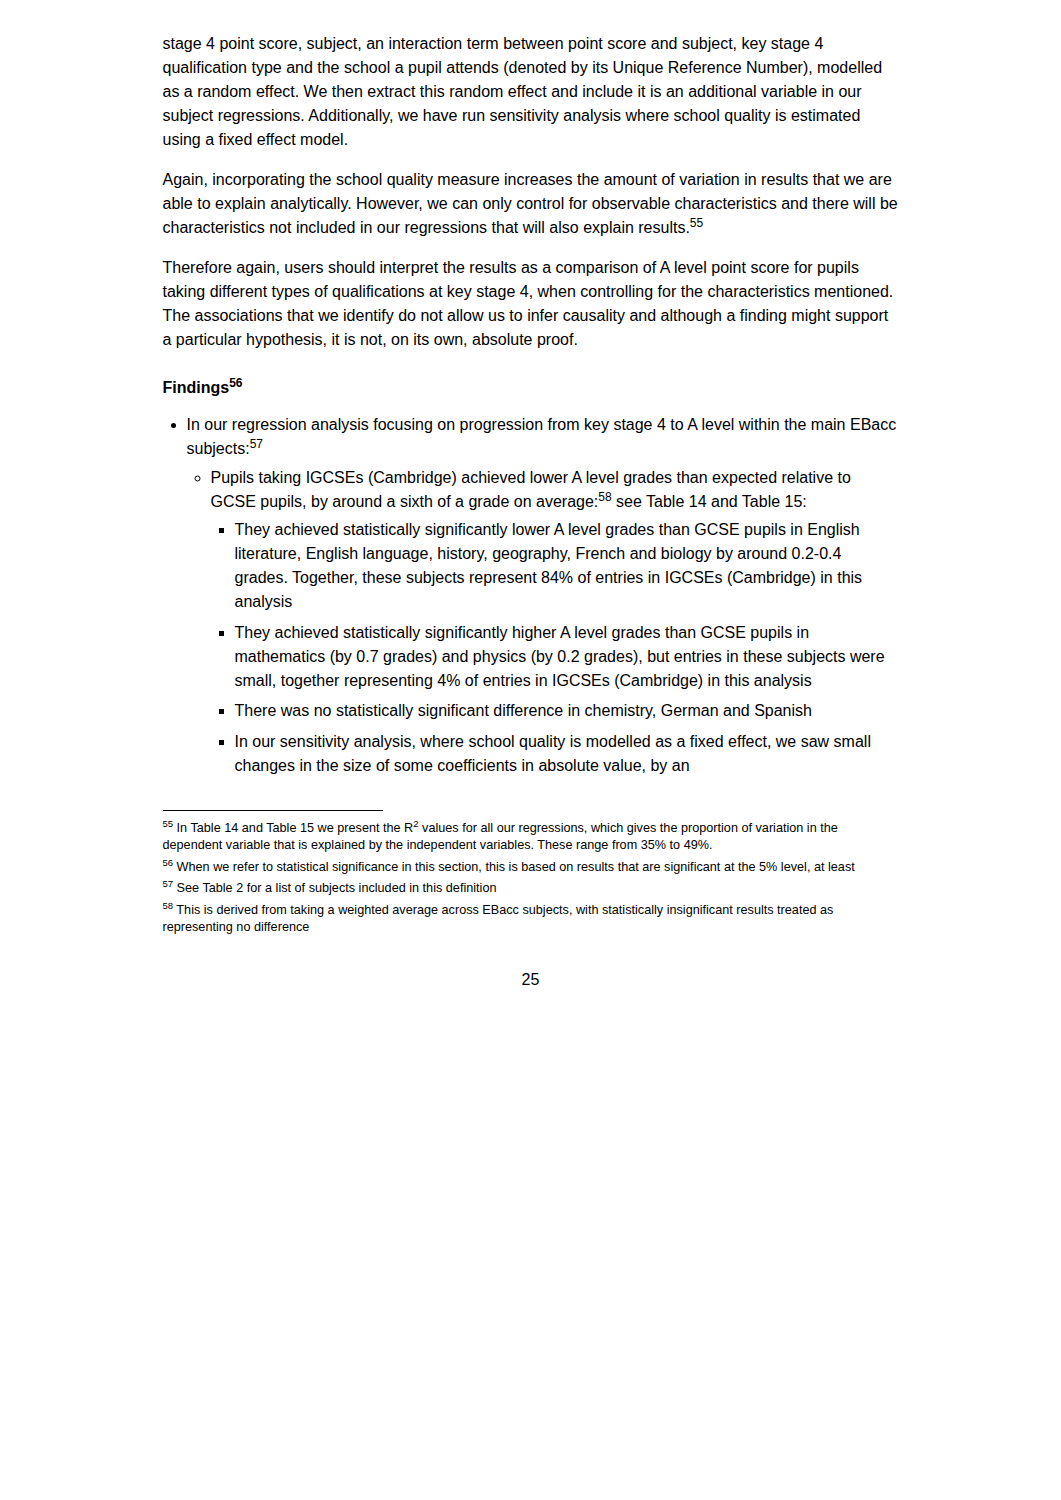stage 4 point score, subject, an interaction term between point score and subject, key stage 4 qualification type and the school a pupil attends (denoted by its Unique Reference Number), modelled as a random effect. We then extract this random effect and include it is an additional variable in our subject regressions. Additionally, we have run sensitivity analysis where school quality is estimated using a fixed effect model.
Again, incorporating the school quality measure increases the amount of variation in results that we are able to explain analytically. However, we can only control for observable characteristics and there will be characteristics not included in our regressions that will also explain results.55
Therefore again, users should interpret the results as a comparison of A level point score for pupils taking different types of qualifications at key stage 4, when controlling for the characteristics mentioned. The associations that we identify do not allow us to infer causality and although a finding might support a particular hypothesis, it is not, on its own, absolute proof.
Findings56
In our regression analysis focusing on progression from key stage 4 to A level within the main EBacc subjects:57
Pupils taking IGCSEs (Cambridge) achieved lower A level grades than expected relative to GCSE pupils, by around a sixth of a grade on average:58 see Table 14 and Table 15:
They achieved statistically significantly lower A level grades than GCSE pupils in English literature, English language, history, geography, French and biology by around 0.2-0.4 grades. Together, these subjects represent 84% of entries in IGCSEs (Cambridge) in this analysis
They achieved statistically significantly higher A level grades than GCSE pupils in mathematics (by 0.7 grades) and physics (by 0.2 grades), but entries in these subjects were small, together representing 4% of entries in IGCSEs (Cambridge) in this analysis
There was no statistically significant difference in chemistry, German and Spanish
In our sensitivity analysis, where school quality is modelled as a fixed effect, we saw small changes in the size of some coefficients in absolute value, by an
55 In Table 14 and Table 15 we present the R2 values for all our regressions, which gives the proportion of variation in the dependent variable that is explained by the independent variables. These range from 35% to 49%.
56 When we refer to statistical significance in this section, this is based on results that are significant at the 5% level, at least
57 See Table 2 for a list of subjects included in this definition
58 This is derived from taking a weighted average across EBacc subjects, with statistically insignificant results treated as representing no difference
25